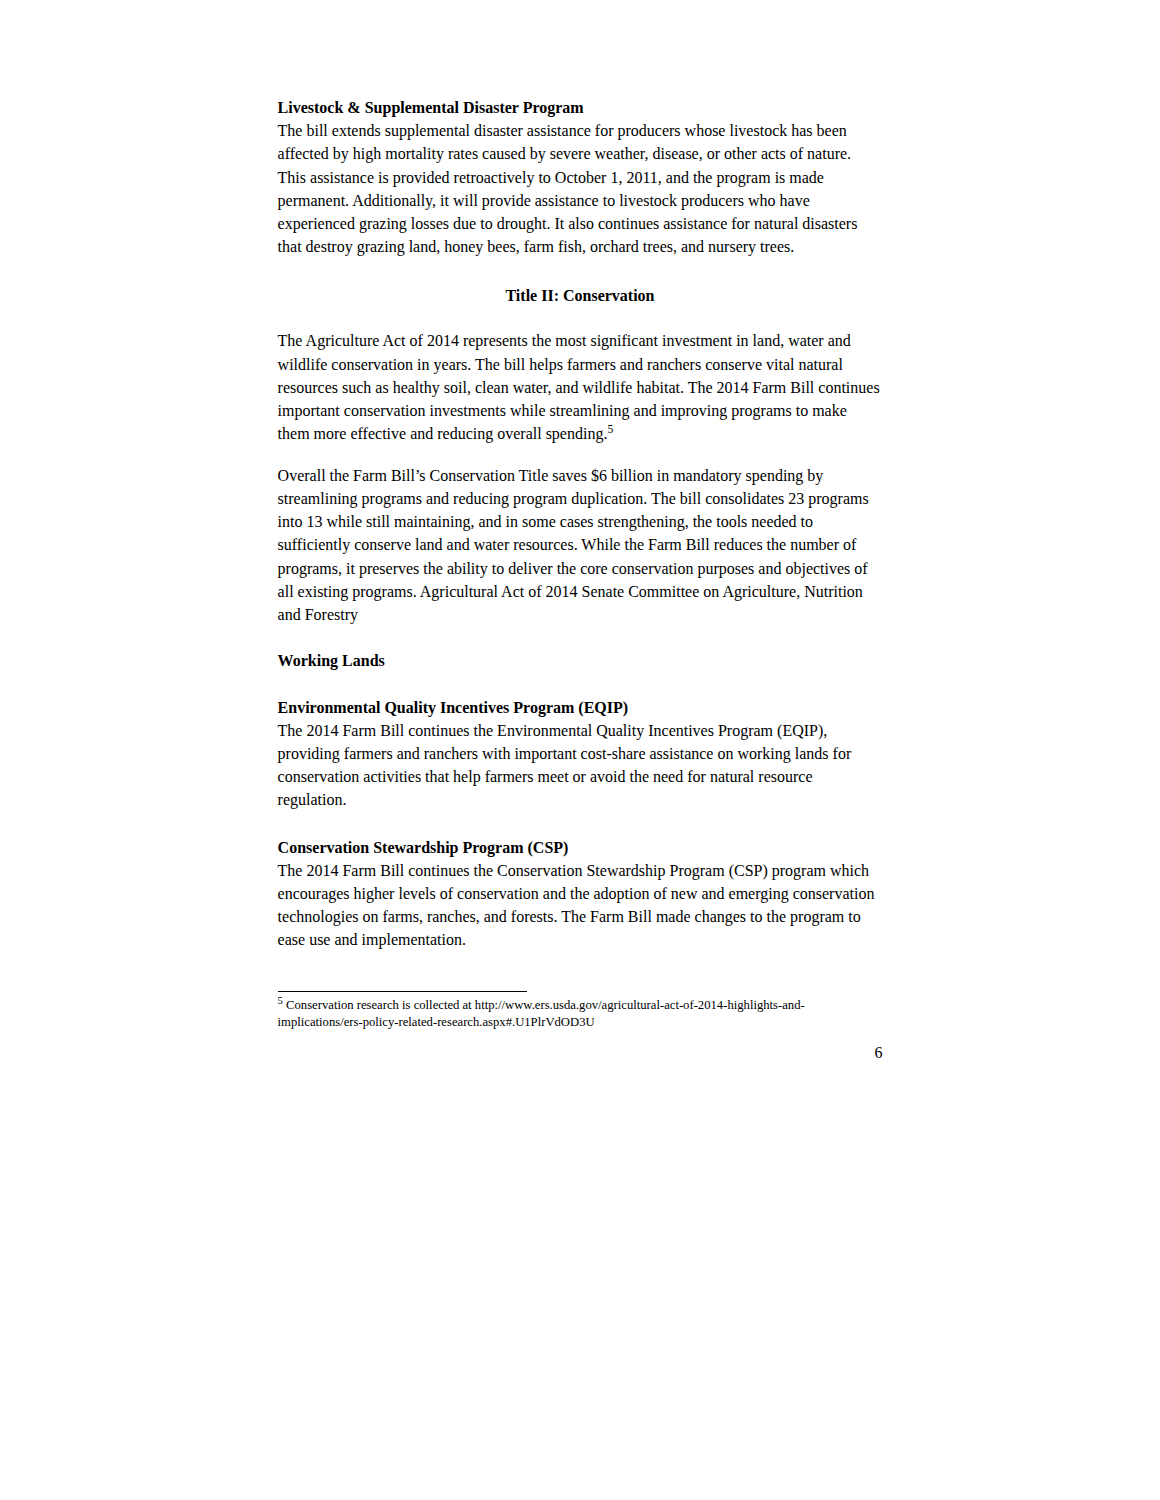Livestock & Supplemental Disaster Program
The bill extends supplemental disaster assistance for producers whose livestock has been affected by high mortality rates caused by severe weather, disease, or other acts of nature. This assistance is provided retroactively to October 1, 2011, and the program is made permanent. Additionally, it will provide assistance to livestock producers who have experienced grazing losses due to drought. It also continues assistance for natural disasters that destroy grazing land, honey bees, farm fish, orchard trees, and nursery trees.
Title II: Conservation
The Agriculture Act of 2014 represents the most significant investment in land, water and wildlife conservation in years. The bill helps farmers and ranchers conserve vital natural resources such as healthy soil, clean water, and wildlife habitat. The 2014 Farm Bill continues important conservation investments while streamlining and improving programs to make them more effective and reducing overall spending.5
Overall the Farm Bill’s Conservation Title saves $6 billion in mandatory spending by streamlining programs and reducing program duplication. The bill consolidates 23 programs into 13 while still maintaining, and in some cases strengthening, the tools needed to sufficiently conserve land and water resources. While the Farm Bill reduces the number of programs, it preserves the ability to deliver the core conservation purposes and objectives of all existing programs. Agricultural Act of 2014 Senate Committee on Agriculture, Nutrition and Forestry
Working Lands
Environmental Quality Incentives Program (EQIP)
The 2014 Farm Bill continues the Environmental Quality Incentives Program (EQIP), providing farmers and ranchers with important cost-share assistance on working lands for conservation activities that help farmers meet or avoid the need for natural resource regulation.
Conservation Stewardship Program (CSP)
The 2014 Farm Bill continues the Conservation Stewardship Program (CSP) program which encourages higher levels of conservation and the adoption of new and emerging conservation technologies on farms, ranches, and forests. The Farm Bill made changes to the program to ease use and implementation.
5 Conservation research is collected at http://www.ers.usda.gov/agricultural-act-of-2014-highlights-and-implications/ers-policy-related-research.aspx#.U1PlrVdOD3U
6